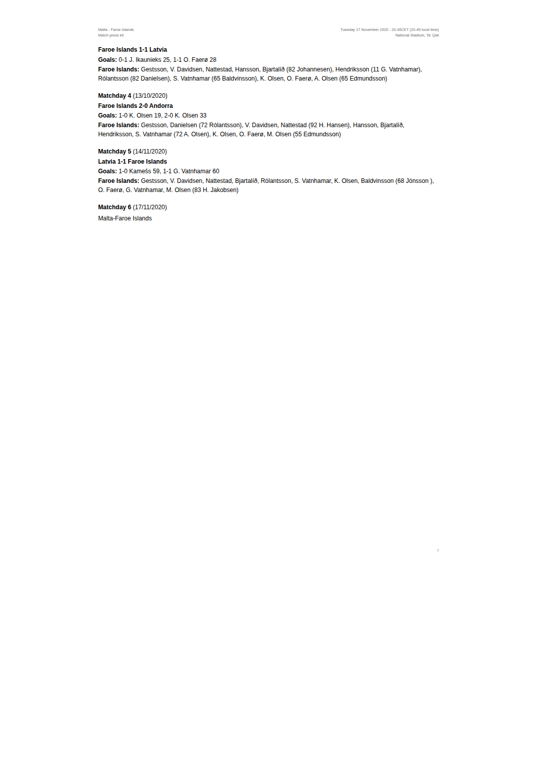Malta - Faroe Islands
Tuesday 17 November 2020 - 20.45CET (20.45 local time)
Match press kit
National Stadium, Ta' Qali
Faroe Islands 1-1 Latvia
Goals: 0-1 J. Ikaunieks 25, 1-1 O. Faerø 28
Faroe Islands: Gestsson, V. Davidsen, Nattestad, Hansson, Bjartalíð (82 Johannesen), Hendriksson (11 G. Vatnhamar), Rólantsson (82 Danielsen), S. Vatnhamar (65 Baldvinsson), K. Olsen, O. Faerø, A. Olsen (65 Edmundsson)
Matchday 4 (13/10/2020)
Faroe Islands 2-0 Andorra
Goals: 1-0 K. Olsen 19, 2-0 K. Olsen 33
Faroe Islands: Gestsson, Danielsen (72 Rólantsson), V. Davidsen, Nattestad (92 H. Hansen), Hansson, Bjartalíð, Hendriksson, S. Vatnhamar (72 A. Olsen), K. Olsen, O. Faerø, M. Olsen (55 Edmundsson)
Matchday 5 (14/11/2020)
Latvia 1-1 Faroe Islands
Goals: 1-0 Kamešs 59, 1-1 G. Vatnhamar 60
Faroe Islands: Gestsson, V. Davidsen, Nattestad, Bjartalíð, Rólantsson, S. Vatnhamar, K. Olsen, Baldvinsson (68 Jónsson ), O. Faerø, G. Vatnhamar, M. Olsen (83 H. Jakobsen)
Matchday 6 (17/11/2020)
Malta-Faroe Islands
7